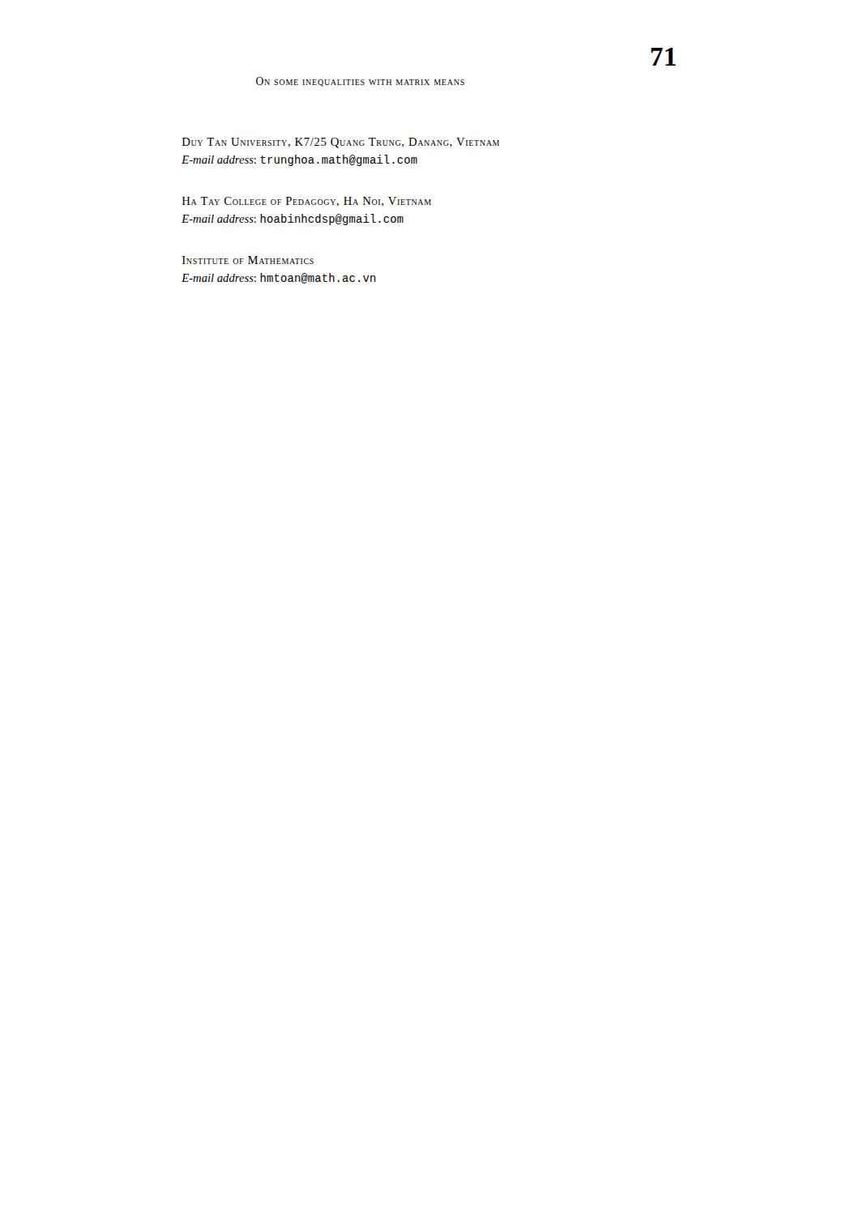71
On some inequalities with matrix means
Duy Tan University, K7/25 Quang Trung, Danang, Vietnam
E-mail address: trunghoa.math@gmail.com
Ha Tay College of Pedagogy, Ha Noi, Vietnam
E-mail address: hoabinhcdsp@gmail.com
Institute of Mathematics
E-mail address: hmtoan@math.ac.vn